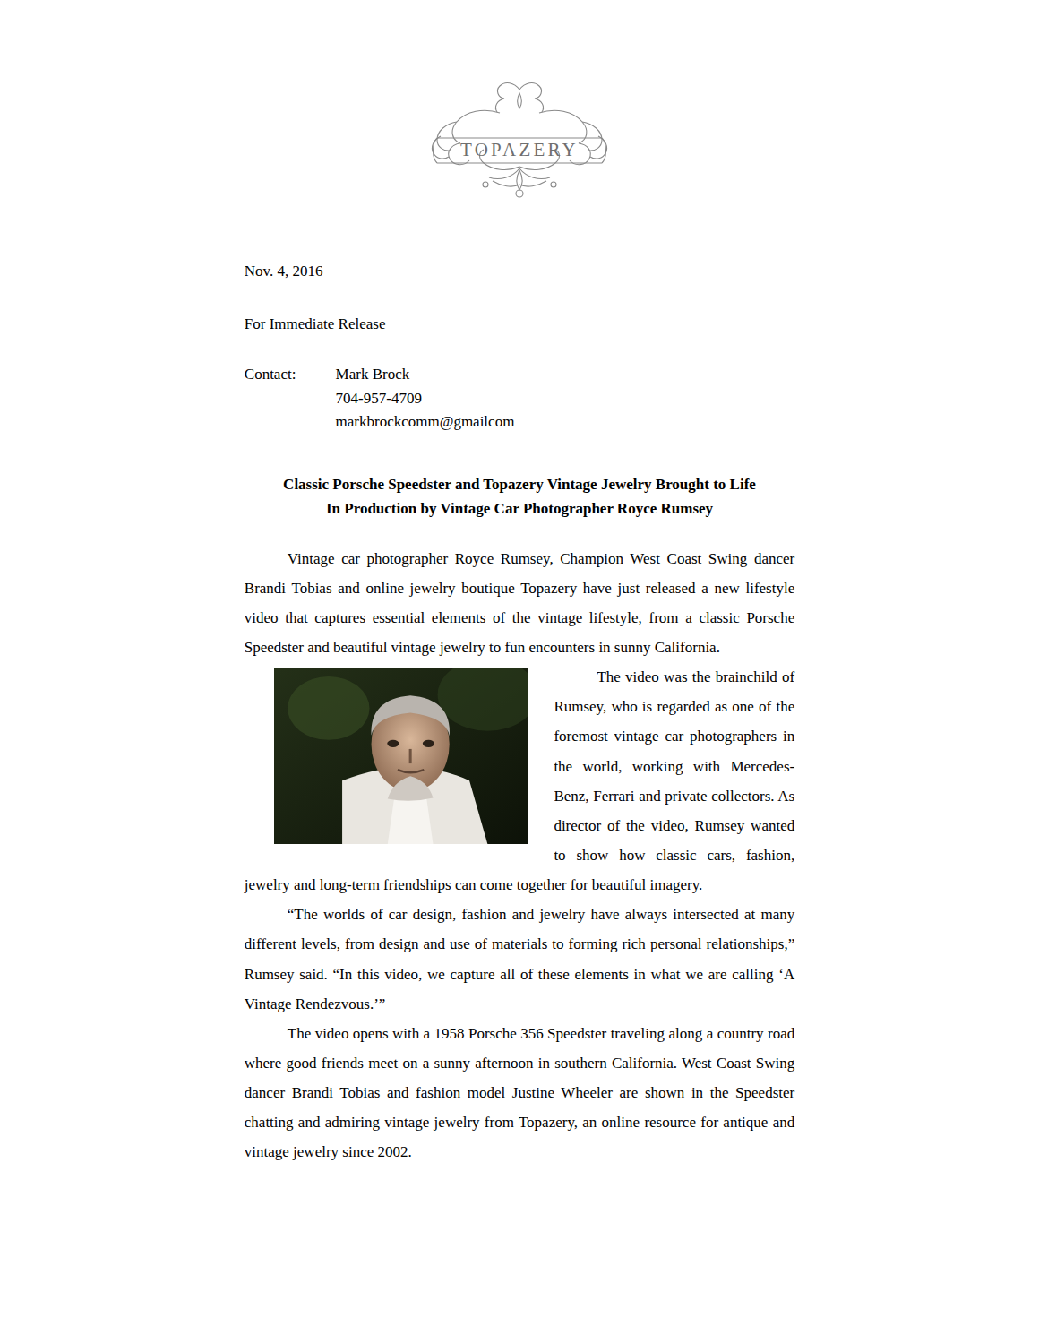TOPAZERY
Nov. 4, 2016
For Immediate Release
Contact:
Mark Brock
704-957-4709
markbrockcomm@gmailcom
Classic Porsche Speedster and Topazery Vintage Jewelry Brought to Life
In Production by Vintage Car Photographer Royce Rumsey
Vintage car photographer Royce Rumsey, Champion West Coast Swing dancer Brandi Tobias and online jewelry boutique Topazery have just released a new lifestyle video that captures essential elements of the vintage lifestyle, from a classic Porsche Speedster and beautiful vintage jewelry to fun encounters in sunny California.
The video was the brainchild of Rumsey, who is regarded as one of the foremost vintage car photographers in the world, working with Mercedes-Benz, Ferrari and private collectors. As director of the video, Rumsey wanted to show how classic cars, fashion, jewelry and long-term friendships can come together for beautiful imagery.
“The worlds of car design, fashion and jewelry have always intersected at many different levels, from design and use of materials to forming rich personal relationships,” Rumsey said. “In this video, we capture all of these elements in what we are calling ‘A Vintage Rendezvous.’”
The video opens with a 1958 Porsche 356 Speedster traveling along a country road where good friends meet on a sunny afternoon in southern California. West Coast Swing dancer Brandi Tobias and fashion model Justine Wheeler are shown in the Speedster chatting and admiring vintage jewelry from Topazery, an online resource for antique and vintage jewelry since 2002.